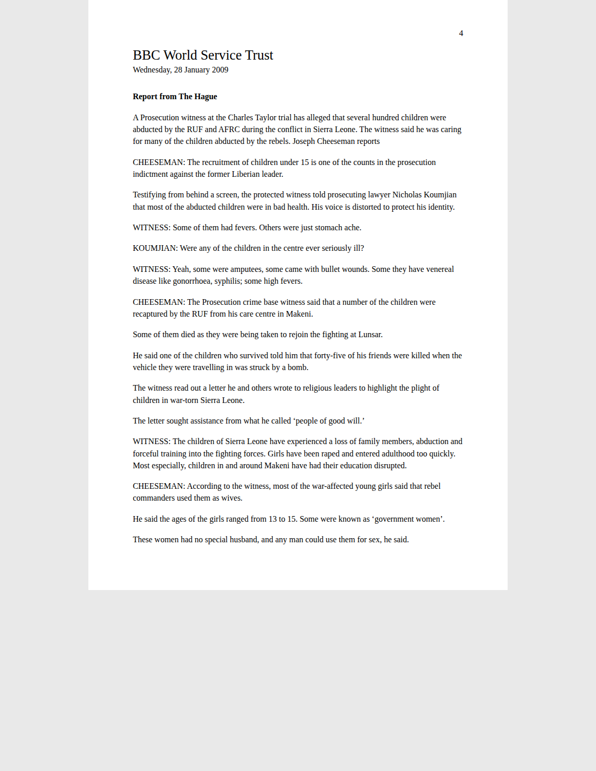4
BBC World Service Trust
Wednesday, 28 January 2009
Report from The Hague
A Prosecution witness at the Charles Taylor trial has alleged that several hundred children were abducted by the RUF and AFRC during the conflict in Sierra Leone. The witness said he was caring for many of the children abducted by the rebels. Joseph Cheeseman reports
CHEESEMAN: The recruitment of children under 15 is one of the counts in the prosecution indictment against the former Liberian leader.
Testifying from behind a screen, the protected witness told prosecuting lawyer Nicholas Koumjian that most of the abducted children were in bad health. His voice is distorted to protect his identity.
WITNESS: Some of them had fevers. Others were just stomach ache.
KOUMJIAN: Were any of the children in the centre ever seriously ill?
WITNESS: Yeah, some were amputees, some came with bullet wounds. Some they have venereal disease like gonorrhoea, syphilis; some high fevers.
CHEESEMAN: The Prosecution crime base witness said that a number of the children were recaptured by the RUF from his care centre in Makeni.
Some of them died as they were being taken to rejoin the fighting at Lunsar.
He said one of the children who survived told him that forty-five of his friends were killed when the vehicle they were travelling in was struck by a bomb.
The witness read out a letter he and others wrote to religious leaders to highlight the plight of children in war-torn Sierra Leone.
The letter sought assistance from what he called ‘people of good will.’
WITNESS: The children of Sierra Leone have experienced a loss of family members, abduction and forceful training into the fighting forces. Girls have been raped and entered adulthood too quickly. Most especially, children in and around Makeni have had their education disrupted.
CHEESEMAN: According to the witness, most of the war-affected young girls said that rebel commanders used them as wives.
He said the ages of the girls ranged from 13 to 15. Some were known as ‘government women’.
These women had no special husband, and any man could use them for sex, he said.